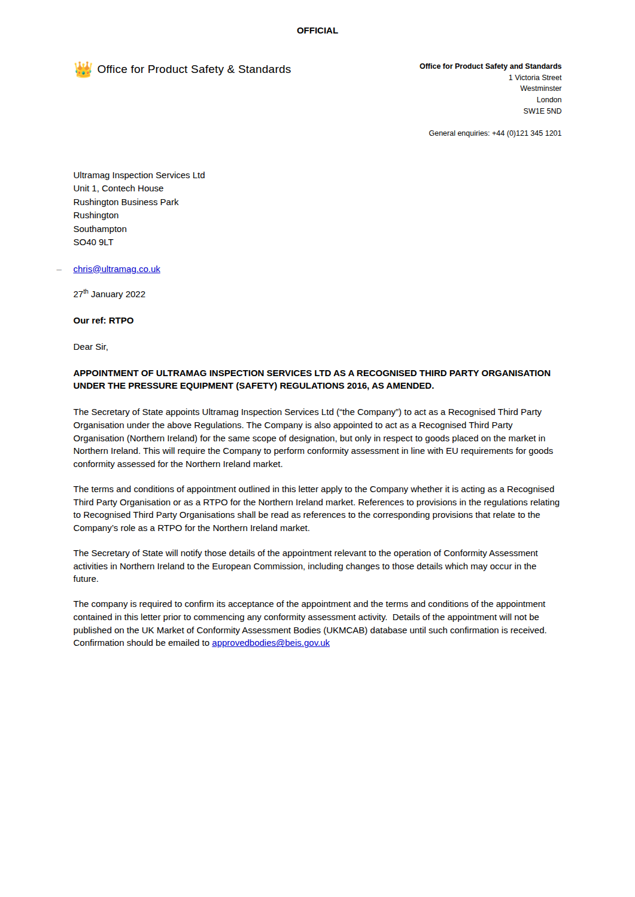OFFICIAL
👑 Office for Product Safety & Standards
Office for Product Safety and Standards
1 Victoria Street
Westminster
London
SW1E 5ND
General enquiries: +44 (0)121 345 1201
Ultramag Inspection Services Ltd
Unit 1, Contech House
Rushington Business Park
Rushington
Southampton
SO40 9LT
chris@ultramag.co.uk
27th January 2022
Our ref: RTPO
Dear Sir,
Appointment of Ultramag Inspection Services Ltd as a Recognised Third Party Organisation under the Pressure Equipment (Safety) Regulations 2016, as amended.
The Secretary of State appoints Ultramag Inspection Services Ltd (“the Company”) to act as a Recognised Third Party Organisation under the above Regulations. The Company is also appointed to act as a Recognised Third Party Organisation (Northern Ireland) for the same scope of designation, but only in respect to goods placed on the market in Northern Ireland. This will require the Company to perform conformity assessment in line with EU requirements for goods conformity assessed for the Northern Ireland market.
The terms and conditions of appointment outlined in this letter apply to the Company whether it is acting as a Recognised Third Party Organisation or as a RTPO for the Northern Ireland market. References to provisions in the regulations relating to Recognised Third Party Organisations shall be read as references to the corresponding provisions that relate to the Company’s role as a RTPO for the Northern Ireland market.
The Secretary of State will notify those details of the appointment relevant to the operation of Conformity Assessment activities in Northern Ireland to the European Commission, including changes to those details which may occur in the future.
The company is required to confirm its acceptance of the appointment and the terms and conditions of the appointment contained in this letter prior to commencing any conformity assessment activity. Details of the appointment will not be published on the UK Market of Conformity Assessment Bodies (UKMCAB) database until such confirmation is received. Confirmation should be emailed to approvedbodies@beis.gov.uk